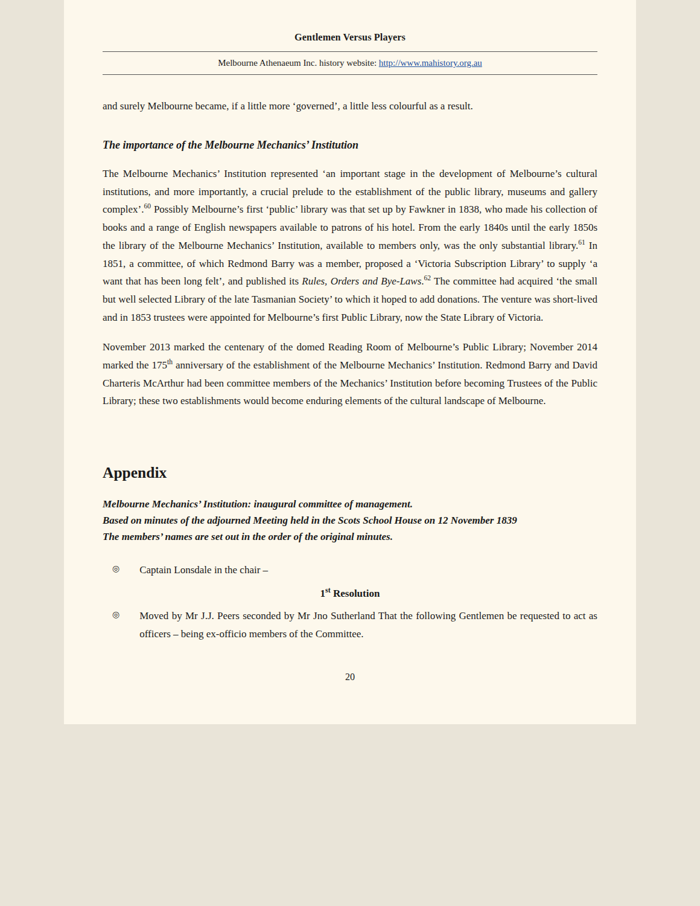Gentlemen Versus Players
Melbourne Athenaeum Inc. history website: http://www.mahistory.org.au
and surely Melbourne became, if a little more ‘governed’, a little less colourful as a result.
The importance of the Melbourne Mechanics’ Institution
The Melbourne Mechanics’ Institution represented ‘an important stage in the development of Melbourne’s cultural institutions, and more importantly, a crucial prelude to the establishment of the public library, museums and gallery complex’.60 Possibly Melbourne’s first ‘public’ library was that set up by Fawkner in 1838, who made his collection of books and a range of English newspapers available to patrons of his hotel. From the early 1840s until the early 1850s the library of the Melbourne Mechanics’ Institution, available to members only, was the only substantial library.61 In 1851, a committee, of which Redmond Barry was a member, proposed a ‘Victoria Subscription Library’ to supply ‘a want that has been long felt’, and published its Rules, Orders and Bye-Laws.62 The committee had acquired ‘the small but well selected Library of the late Tasmanian Society’ to which it hoped to add donations. The venture was short-lived and in 1853 trustees were appointed for Melbourne’s first Public Library, now the State Library of Victoria.
November 2013 marked the centenary of the domed Reading Room of Melbourne’s Public Library; November 2014 marked the 175th anniversary of the establishment of the Melbourne Mechanics’ Institution. Redmond Barry and David Charteris McArthur had been committee members of the Mechanics’ Institution before becoming Trustees of the Public Library; these two establishments would become enduring elements of the cultural landscape of Melbourne.
Appendix
Melbourne Mechanics’ Institution: inaugural committee of management. Based on minutes of the adjourned Meeting held in the Scots School House on 12 November 1839 The members’ names are set out in the order of the original minutes.
Captain Lonsdale in the chair –
1st Resolution
Moved by Mr J.J. Peers seconded by Mr Jno Sutherland That the following Gentlemen be requested to act as officers – being ex-officio members of the Committee.
20